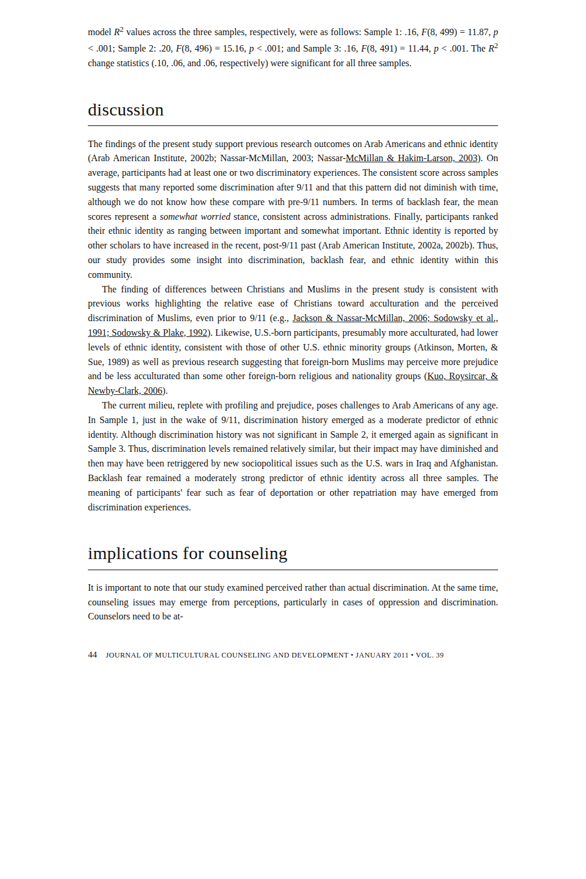model R2 values across the three samples, respectively, were as follows: Sample 1: .16, F(8, 499) = 11.87, p < .001; Sample 2: .20, F(8, 496) = 15.16, p < .001; and Sample 3: .16, F(8, 491) = 11.44, p < .001. The R2 change statistics (.10, .06, and .06, respectively) were significant for all three samples.
discussion
The findings of the present study support previous research outcomes on Arab Americans and ethnic identity (Arab American Institute, 2002b; Nassar-McMillan, 2003; Nassar-McMillan & Hakim-Larson, 2003). On average, participants had at least one or two discriminatory experiences. The consistent score across samples suggests that many reported some discrimination after 9/11 and that this pattern did not diminish with time, although we do not know how these compare with pre-9/11 numbers. In terms of backlash fear, the mean scores represent a somewhat worried stance, consistent across administrations. Finally, participants ranked their ethnic identity as ranging between important and somewhat important. Ethnic identity is reported by other scholars to have increased in the recent, post-9/11 past (Arab American Institute, 2002a, 2002b). Thus, our study provides some insight into discrimination, backlash fear, and ethnic identity within this community.
The finding of differences between Christians and Muslims in the present study is consistent with previous works highlighting the relative ease of Christians toward acculturation and the perceived discrimination of Muslims, even prior to 9/11 (e.g., Jackson & Nassar-McMillan, 2006; Sodowsky et al., 1991; Sodowsky & Plake, 1992). Likewise, U.S.-born participants, presumably more acculturated, had lower levels of ethnic identity, consistent with those of other U.S. ethnic minority groups (Atkinson, Morten, & Sue, 1989) as well as previous research suggesting that foreign-born Muslims may perceive more prejudice and be less acculturated than some other foreign-born religious and nationality groups (Kuo, Roysircar, & Newby-Clark, 2006).
The current milieu, replete with profiling and prejudice, poses challenges to Arab Americans of any age. In Sample 1, just in the wake of 9/11, discrimination history emerged as a moderate predictor of ethnic identity. Although discrimination history was not significant in Sample 2, it emerged again as significant in Sample 3. Thus, discrimination levels remained relatively similar, but their impact may have diminished and then may have been retriggered by new sociopolitical issues such as the U.S. wars in Iraq and Afghanistan. Backlash fear remained a moderately strong predictor of ethnic identity across all three samples. The meaning of participants' fear such as fear of deportation or other repatriation may have emerged from discrimination experiences.
implications for counseling
It is important to note that our study examined perceived rather than actual discrimination. At the same time, counseling issues may emerge from perceptions, particularly in cases of oppression and discrimination. Counselors need to be at-
44 journal of Multicultural Counseling and Development • January 2011 • Vol. 39